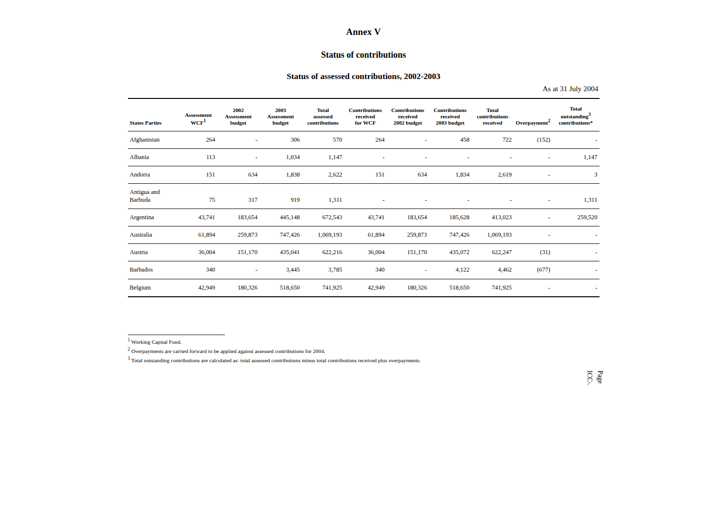Annex V
Status of contributions
Status of assessed contributions, 2002-2003
As at 31 July 2004
| States Parties | Assessment WCF 1 | 2002 Assessment budget | 2003 Assessment budget | Total assessed contributions | Contributions received for WCF | Contributions received 2002 budget | Contributions received 2003 budget | Total contributions received | Overpayment 2 | Total outstanding 3 contributions* |
| --- | --- | --- | --- | --- | --- | --- | --- | --- | --- | --- |
| Afghanistan | 264 | - | 306 | 570 | 264 | - | 458 | 722 | (152) | - |
| Albania | 113 | - | 1,034 | 1,147 | - | - | - | - | - | 1,147 |
| Andorra | 151 | 634 | 1,838 | 2,622 | 151 | 634 | 1,834 | 2,619 | - | 3 |
| Antigua and Barbuda | 75 | 317 | 919 | 1,311 | - | - | - | - | - | 1,311 |
| Argentina | 43,741 | 183,654 | 445,148 | 672,543 | 43,741 | 183,654 | 185,628 | 413,023 | - | 259,520 |
| Australia | 61,894 | 259,873 | 747,426 | 1,069,193 | 61,894 | 259,873 | 747,426 | 1,069,193 | - | - |
| Austria | 36,004 | 151,170 | 435,041 | 622,216 | 36,004 | 151,170 | 435,072 | 622,247 | (31) | - |
| Barbados | 340 | - | 3,445 | 3,785 | 340 | - | 4,122 | 4,462 | (677) | - |
| Belgium | 42,949 | 180,326 | 518,650 | 741,925 | 42,949 | 180,326 | 518,650 | 741,925 | - | - |
1 Working Capital Fund.
2 Overpayments are carried forward to be applied against assessed contributions for 2004.
3 Total outstanding contributions are calculated as: total assessed contributions minus total contributions received plus overpayments.
ICC-ASP/3/18/Add.1
Page 3